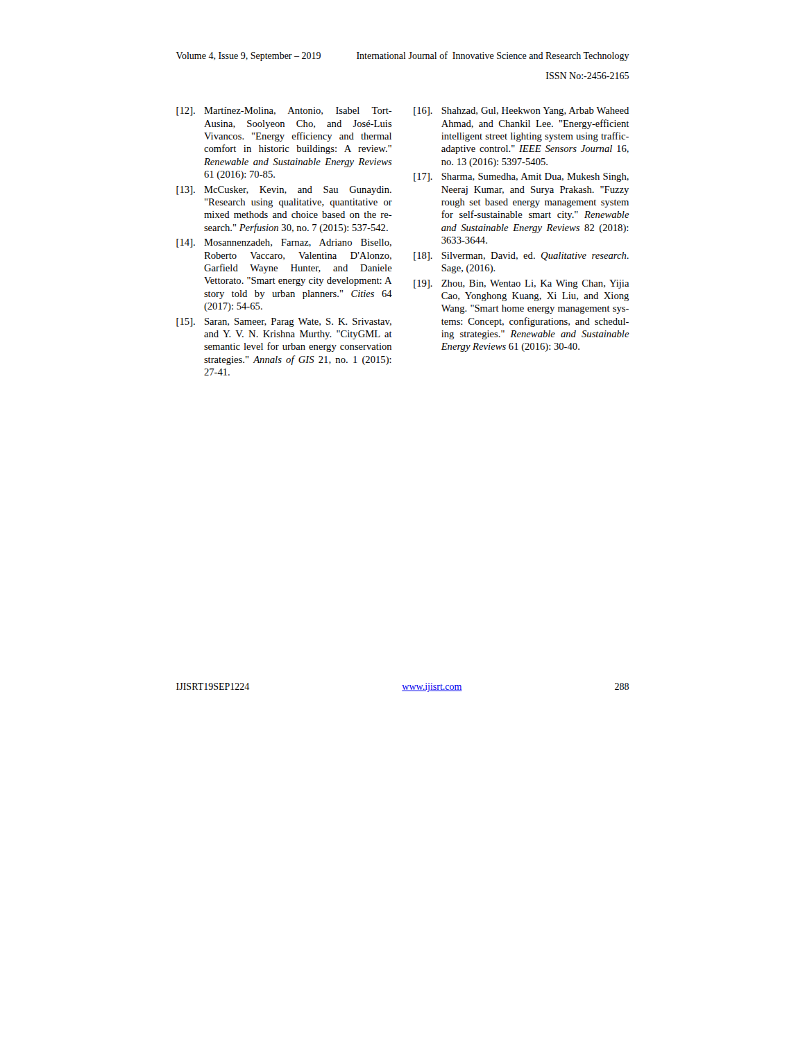Volume 4, Issue 9, September – 2019
International Journal of Innovative Science and Research Technology
ISSN No:-2456-2165
[12]. Martínez-Molina, Antonio, Isabel Tort-Ausina, Soolyeon Cho, and José-Luis Vivancos. "Energy efficiency and thermal comfort in historic buildings: A review." Renewable and Sustainable Energy Reviews 61 (2016): 70-85.
[13]. McCusker, Kevin, and Sau Gunaydin. "Research using qualitative, quantitative or mixed methods and choice based on the research." Perfusion 30, no. 7 (2015): 537-542.
[14]. Mosannenzadeh, Farnaz, Adriano Bisello, Roberto Vaccaro, Valentina D'Alonzo, Garfield Wayne Hunter, and Daniele Vettorato. "Smart energy city development: A story told by urban planners." Cities 64 (2017): 54-65.
[15]. Saran, Sameer, Parag Wate, S. K. Srivastav, and Y. V. N. Krishna Murthy. "CityGML at semantic level for urban energy conservation strategies." Annals of GIS 21, no. 1 (2015): 27-41.
[16]. Shahzad, Gul, Heekwon Yang, Arbab Waheed Ahmad, and Chankil Lee. "Energy-efficient intelligent street lighting system using traffic-adaptive control." IEEE Sensors Journal 16, no. 13 (2016): 5397-5405.
[17]. Sharma, Sumedha, Amit Dua, Mukesh Singh, Neeraj Kumar, and Surya Prakash. "Fuzzy rough set based energy management system for self-sustainable smart city." Renewable and Sustainable Energy Reviews 82 (2018): 3633-3644.
[18]. Silverman, David, ed. Qualitative research. Sage, (2016).
[19]. Zhou, Bin, Wentao Li, Ka Wing Chan, Yijia Cao, Yonghong Kuang, Xi Liu, and Xiong Wang. "Smart home energy management systems: Concept, configurations, and scheduling strategies." Renewable and Sustainable Energy Reviews 61 (2016): 30-40.
IJISRT19SEP1224
www.ijisrt.com
288